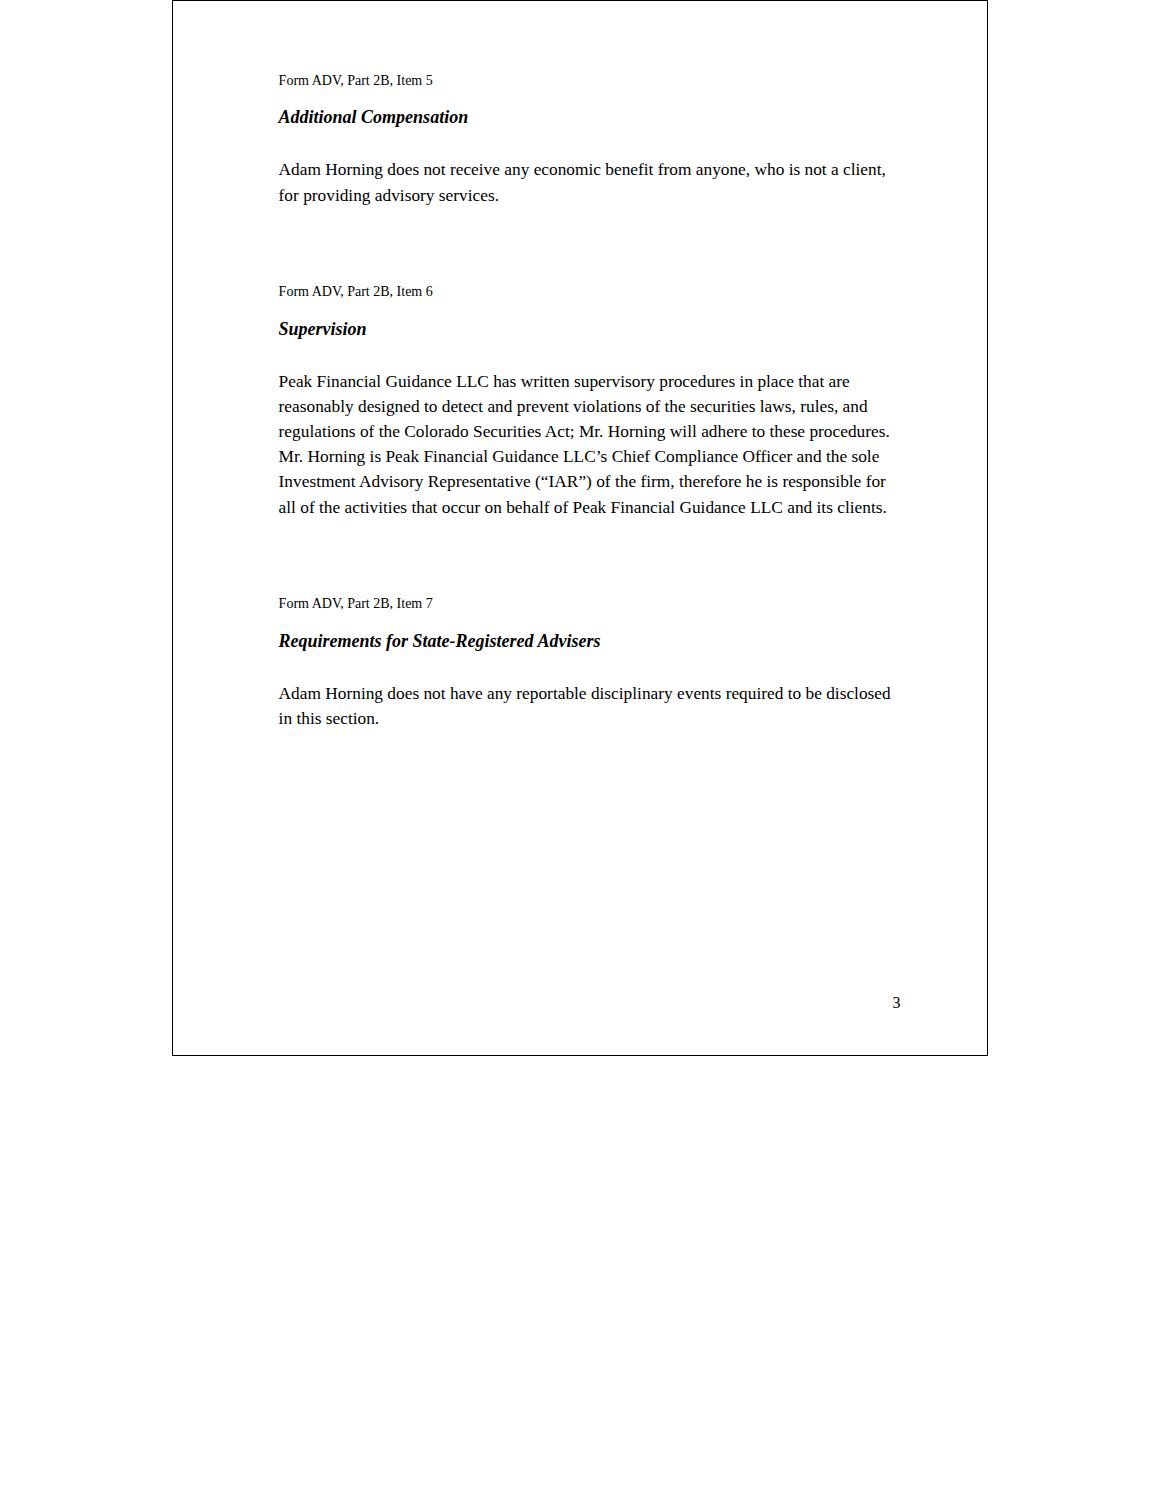Form ADV, Part 2B, Item 5
Additional Compensation
Adam Horning does not receive any economic benefit from anyone, who is not a client, for providing advisory services.
Form ADV, Part 2B, Item 6
Supervision
Peak Financial Guidance LLC has written supervisory procedures in place that are reasonably designed to detect and prevent violations of the securities laws, rules, and regulations of the Colorado Securities Act; Mr. Horning will adhere to these procedures. Mr. Horning is Peak Financial Guidance LLC’s Chief Compliance Officer and the sole Investment Advisory Representative (“IAR”) of the firm, therefore he is responsible for all of the activities that occur on behalf of Peak Financial Guidance LLC and its clients.
Form ADV, Part 2B, Item 7
Requirements for State-Registered Advisers
Adam Horning does not have any reportable disciplinary events required to be disclosed in this section.
3